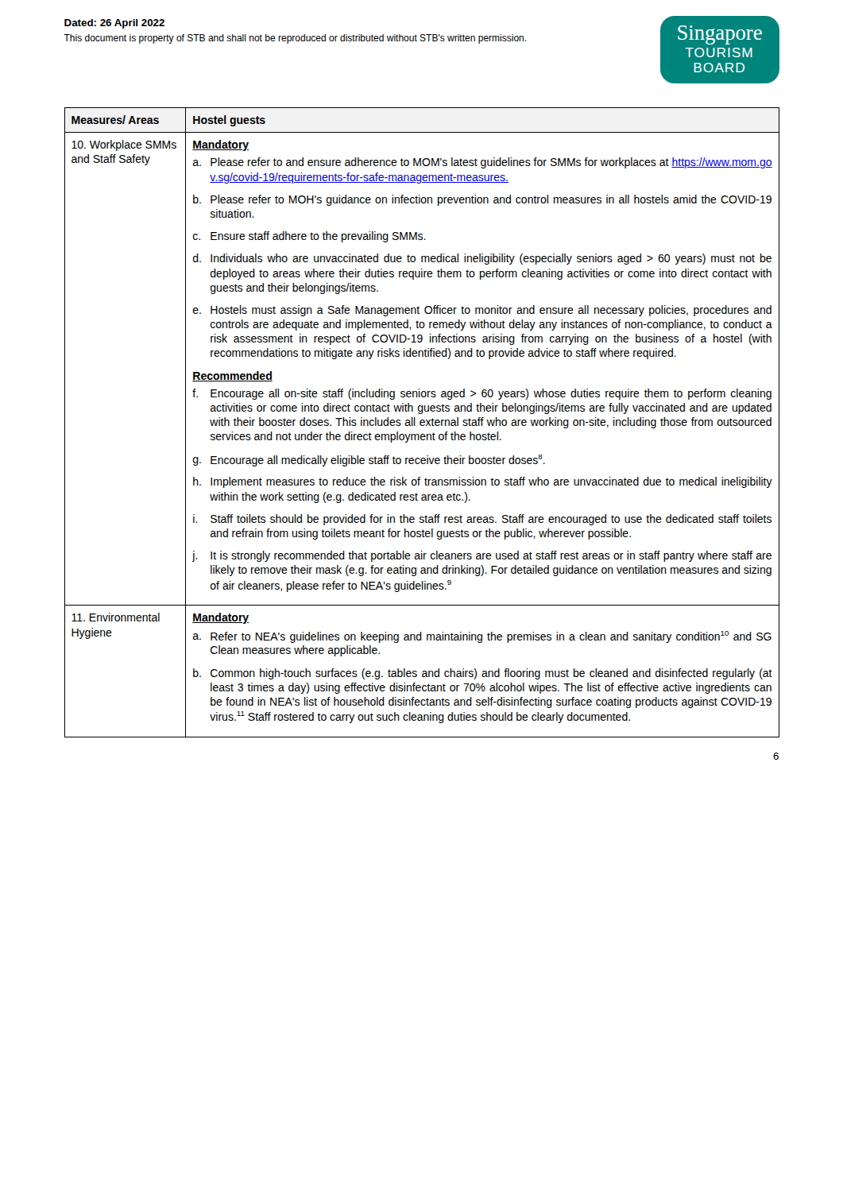Dated: 26 April 2022
This document is property of STB and shall not be reproduced or distributed without STB's written permission.
Singapore
TOURISM
BOARD
| Measures/ Areas | Hostel guests |
| --- | --- |
| 10. Workplace SMMs and Staff Safety | Mandatory a. Please refer to and ensure adherence to MOM's latest guidelines for SMMs for workplaces at https://www.mom.gov.sg/covid-19/requirements-for-safe-management-measures. b. Please refer to MOH's guidance on infection prevention and control measures in all hostels amid the COVID-19 situation. c. Ensure staff adhere to the prevailing SMMs. d. Individuals who are unvaccinated due to medical ineligibility (especially seniors aged > 60 years) must not be deployed to areas where their duties require them to perform cleaning activities or come into direct contact with guests and their belongings/items. e. Hostels must assign a Safe Management Officer to monitor and ensure all necessary policies, procedures and controls are adequate and implemented, to remedy without delay any instances of non-compliance, to conduct a risk assessment in respect of COVID-19 infections arising from carrying on the business of a hostel (with recommendations to mitigate any risks identified) and to provide advice to staff where required. Recommended f. Encourage all on-site staff (including seniors aged > 60 years) whose duties require them to perform cleaning activities or come into direct contact with guests and their belongings/items are fully vaccinated and are updated with their booster doses. This includes all external staff who are working on-site, including those from outsourced services and not under the direct employment of the hostel. g. Encourage all medically eligible staff to receive their booster doses 8 . h. Implement measures to reduce the risk of transmission to staff who are unvaccinated due to medical ineligibility within the work setting (e.g. dedicated rest area etc.). i. Staff toilets should be provided for in the staff rest areas. Staff are encouraged to use the dedicated staff toilets and refrain from using toilets meant for hostel guests or the public, wherever possible. j. It is strongly recommended that portable air cleaners are used at staff rest areas or in staff pantry where staff are likely to remove their mask (e.g. for eating and drinking). For detailed guidance on ventilation measures and sizing of air cleaners, please refer to NEA's guidelines. 9 |
| 11. Environmental Hygiene | Mandatory a. Refer to NEA's guidelines on keeping and maintaining the premises in a clean and sanitary condition 10 and SG Clean measures where applicable. b. Common high-touch surfaces (e.g. tables and chairs) and flooring must be cleaned and disinfected regularly (at least 3 times a day) using effective disinfectant or 70% alcohol wipes. The list of effective active ingredients can be found in NEA's list of household disinfectants and self-disinfecting surface coating products against COVID-19 virus. 11 Staff rostered to carry out such cleaning duties should be clearly documented. |
6